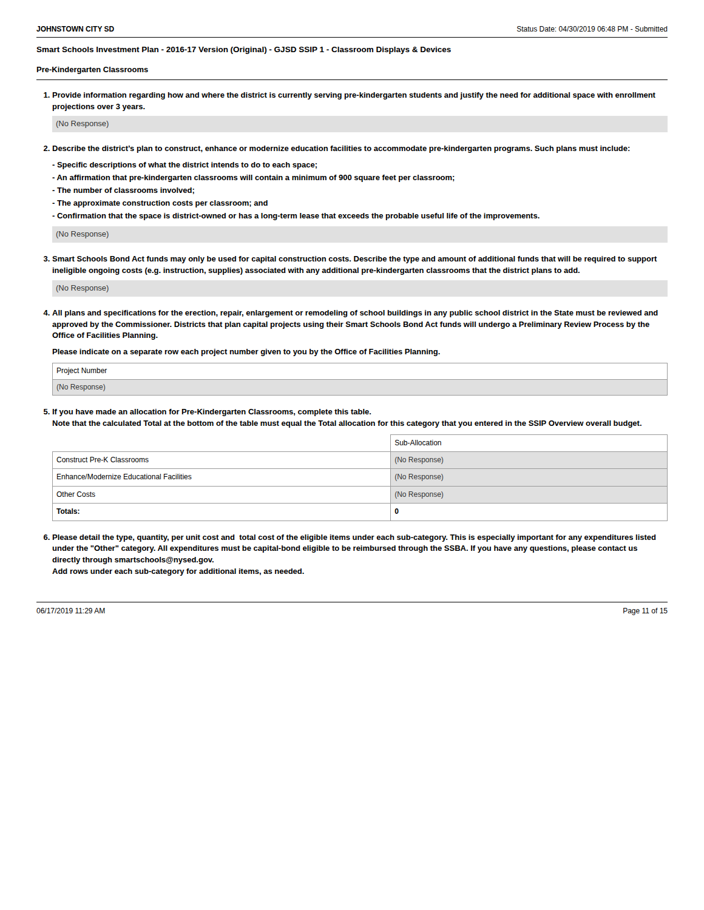JOHNSTOWN CITY SD Status Date: 04/30/2019 06:48 PM - Submitted
Smart Schools Investment Plan - 2016-17 Version (Original) - GJSD SSIP 1 - Classroom Displays & Devices
Pre-Kindergarten Classrooms
Provide information regarding how and where the district is currently serving pre-kindergarten students and justify the need for additional space with enrollment projections over 3 years.
(No Response)
Describe the district’s plan to construct, enhance or modernize education facilities to accommodate pre-kindergarten programs. Such plans must include:
Specific descriptions of what the district intends to do to each space;
An affirmation that pre-kindergarten classrooms will contain a minimum of 900 square feet per classroom;
The number of classrooms involved;
The approximate construction costs per classroom; and
Confirmation that the space is district-owned or has a long-term lease that exceeds the probable useful life of the improvements.
(No Response)
Smart Schools Bond Act funds may only be used for capital construction costs. Describe the type and amount of additional funds that will be required to support ineligible ongoing costs (e.g. instruction, supplies) associated with any additional pre-kindergarten classrooms that the district plans to add.
(No Response)
All plans and specifications for the erection, repair, enlargement or remodeling of school buildings in any public school district in the State must be reviewed and approved by the Commissioner. Districts that plan capital projects using their Smart Schools Bond Act funds will undergo a Preliminary Review Process by the Office of Facilities Planning.
Please indicate on a separate row each project number given to you by the Office of Facilities Planning.
| Project Number |
| --- |
| (No Response) |
If you have made an allocation for Pre-Kindergarten Classrooms, complete this table.
Note that the calculated Total at the bottom of the table must equal the Total allocation for this category that you entered in the SSIP Overview overall budget.
| | Sub-Allocation |
| --- | --- |
| Construct Pre-K Classrooms | (No Response) |
| Enhance/Modernize Educational Facilities | (No Response) |
| Other Costs | (No Response) |
| Totals: | 0 |
Please detail the type, quantity, per unit cost and total cost of the eligible items under each sub-category. This is especially important for any expenditures listed under the "Other" category. All expenditures must be capital-bond eligible to be reimbursed through the SSBA. If you have any questions, please contact us directly through smartschools@nysed.gov.
Add rows under each sub-category for additional items, as needed.
06/17/2019 11:29 AM Page 11 of 15